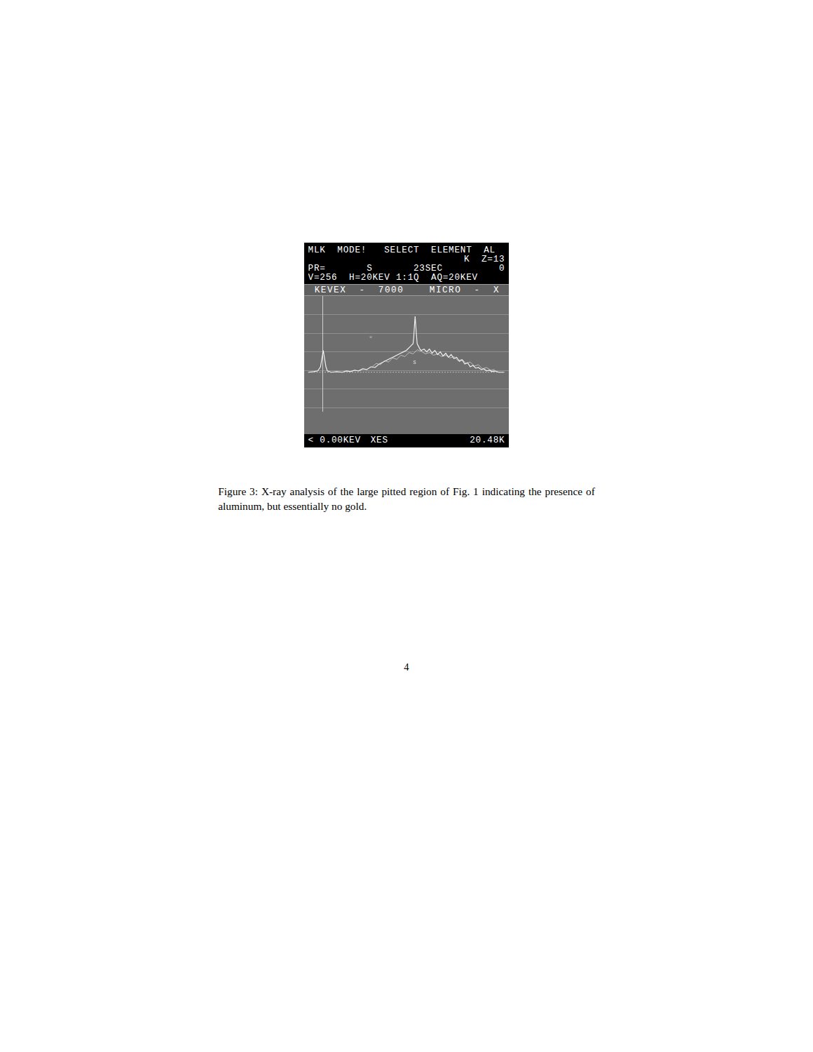MLK MODE! SELECT ELEMENT AL
K Z=13
PR= S 23SEC0
V=256 H=20KEV 1:1Q AQ=20KEV
KEVEX - 7000 MICRO - X
S o
< 0.00KEVXES 20.48K
Figure 3: X-ray analysis of the large pitted region of Fig. 1 indicating the presence of aluminum, but essentially no gold.
4